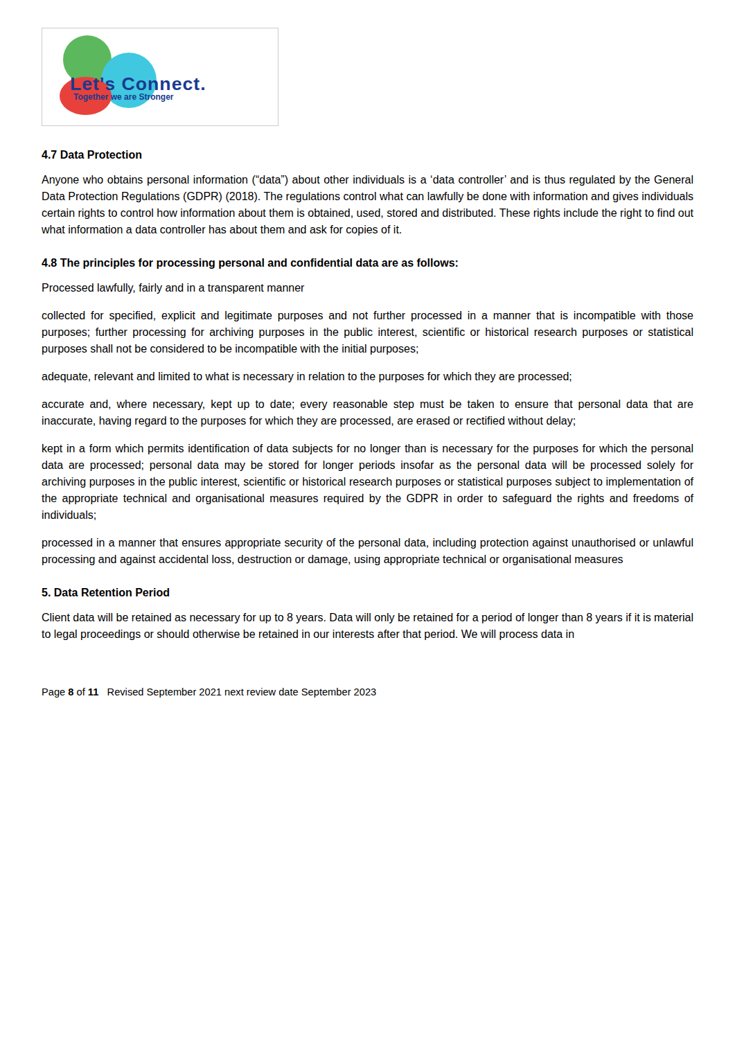Let's Connect.
Together we are Stronger
4.7 Data Protection
Anyone who obtains personal information (“data”) about other individuals is a ‘data controller’ and is thus regulated by the General Data Protection Regulations (GDPR) (2018). The regulations control what can lawfully be done with information and gives individuals certain rights to control how information about them is obtained, used, stored and distributed. These rights include the right to find out what information a data controller has about them and ask for copies of it.
4.8 The principles for processing personal and confidential data are as follows:
Processed lawfully, fairly and in a transparent manner
collected for specified, explicit and legitimate purposes and not further processed in a manner that is incompatible with those purposes; further processing for archiving purposes in the public interest, scientific or historical research purposes or statistical purposes shall not be considered to be incompatible with the initial purposes;
adequate, relevant and limited to what is necessary in relation to the purposes for which they are processed;
accurate and, where necessary, kept up to date; every reasonable step must be taken to ensure that personal data that are inaccurate, having regard to the purposes for which they are processed, are erased or rectified without delay;
kept in a form which permits identification of data subjects for no longer than is necessary for the purposes for which the personal data are processed; personal data may be stored for longer periods insofar as the personal data will be processed solely for archiving purposes in the public interest, scientific or historical research purposes or statistical purposes subject to implementation of the appropriate technical and organisational measures required by the GDPR in order to safeguard the rights and freedoms of individuals;
processed in a manner that ensures appropriate security of the personal data, including protection against unauthorised or unlawful processing and against accidental loss, destruction or damage, using appropriate technical or organisational measures
5. Data Retention Period
Client data will be retained as necessary for up to 8 years. Data will only be retained for a period of longer than 8 years if it is material to legal proceedings or should otherwise be retained in our interests after that period. We will process data in
Page 8 of 11 Revised September 2021 next review date September 2023